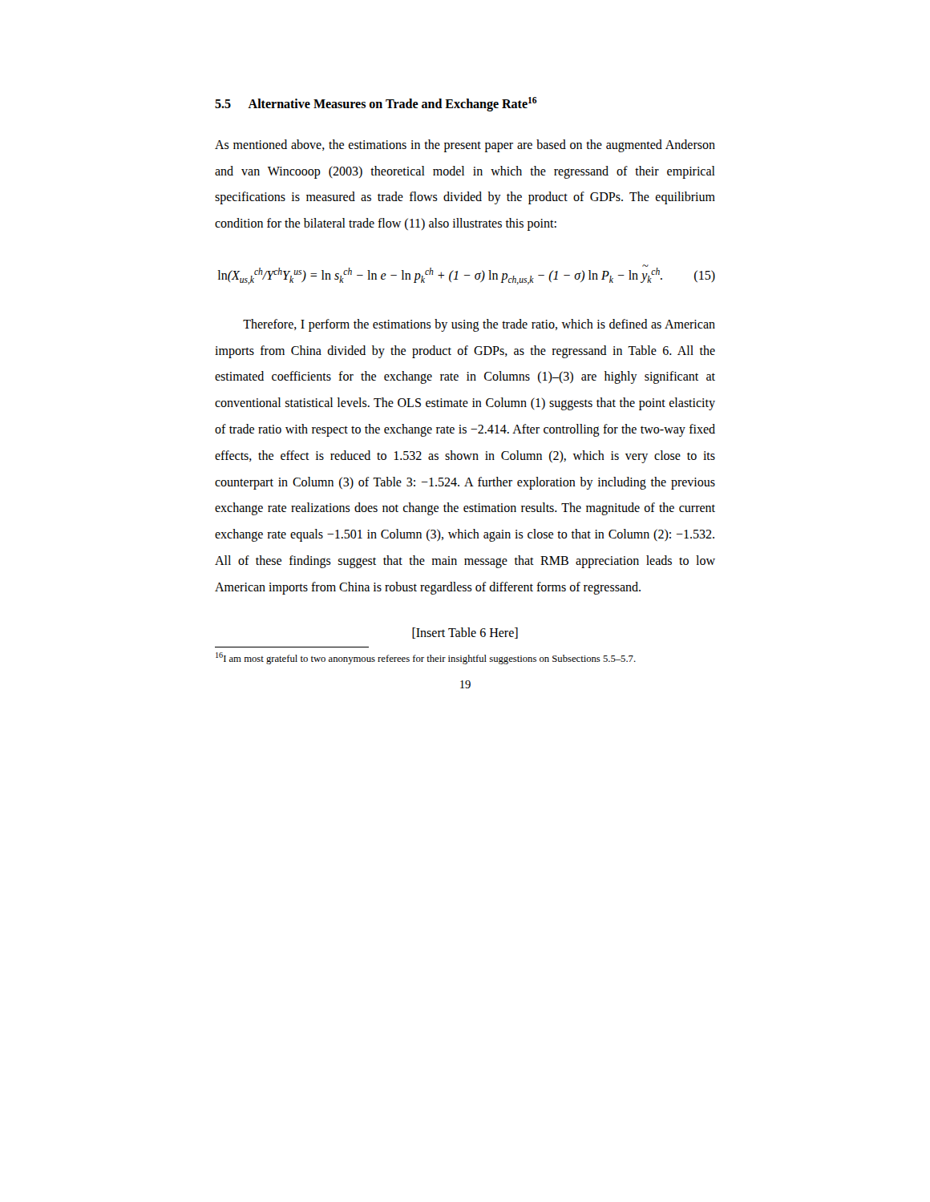5.5 Alternative Measures on Trade and Exchange Rate16
As mentioned above, the estimations in the present paper are based on the augmented Anderson and van Wincooop (2003) theoretical model in which the regressand of their empirical specifications is measured as trade flows divided by the product of GDPs. The equilibrium condition for the bilateral trade flow (11) also illustrates this point:
ln(Xus,k ch/Ych Ykus) = ln skch − ln e − ln pkch + (1 − σ) ln pch,us,k − (1 − σ) ln Pk − ln ykch. (15)
Therefore, I perform the estimations by using the trade ratio, which is defined as American imports from China divided by the product of GDPs, as the regressand in Table 6. All the estimated coefficients for the exchange rate in Columns (1)–(3) are highly significant at conventional statistical levels. The OLS estimate in Column (1) suggests that the point elasticity of trade ratio with respect to the exchange rate is −2.414. After controlling for the two-way fixed effects, the effect is reduced to 1.532 as shown in Column (2), which is very close to its counterpart in Column (3) of Table 3: −1.524. A further exploration by including the previous exchange rate realizations does not change the estimation results. The magnitude of the current exchange rate equals −1.501 in Column (3), which again is close to that in Column (2): −1.532. All of these findings suggest that the main message that RMB appreciation leads to low American imports from China is robust regardless of different forms of regressand.
[Insert Table 6 Here]
16I am most grateful to two anonymous referees for their insightful suggestions on Subsections 5.5–5.7.
19